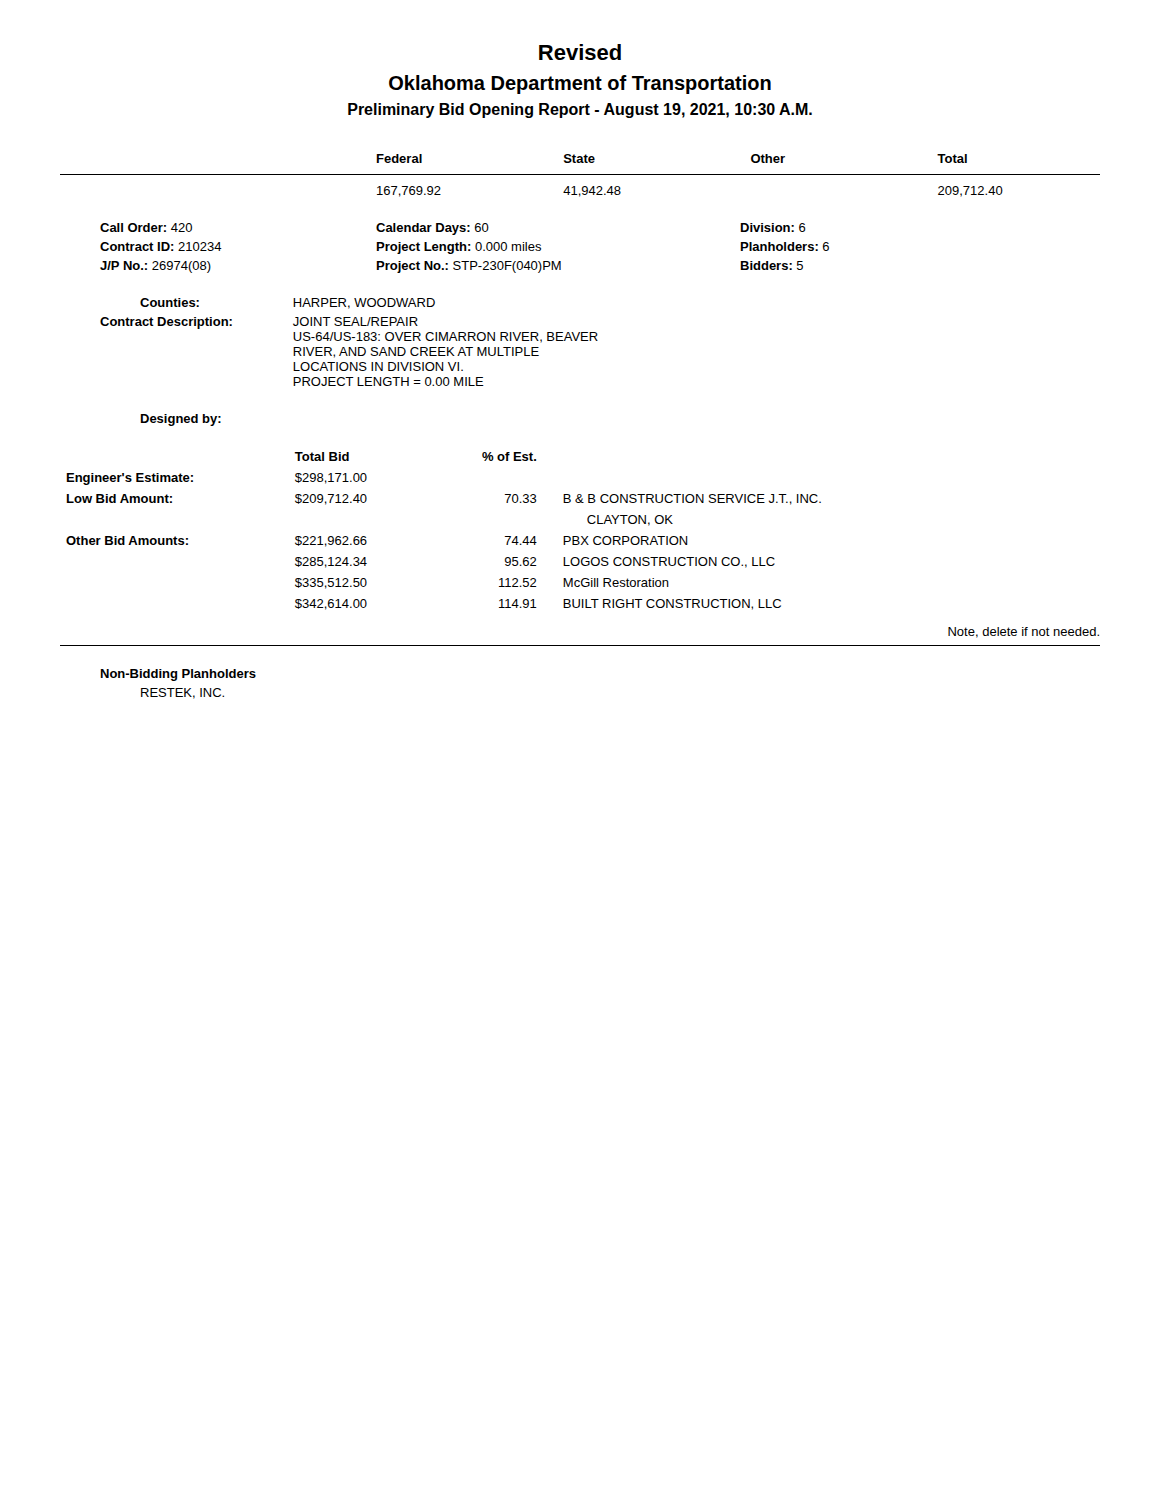Revised
Oklahoma Department of Transportation
Preliminary Bid Opening Report - August 19, 2021, 10:30 A.M.
| | Federal | State | Other | Total |
| | 167,769.92 | 41,942.48 | | 209,712.40 |
| Call Order: 420 | Calendar Days: 60 | Division: 6 |
| Contract ID: 210234 | Project Length: 0.000 miles | Planholders: 6 |
| J/P No.: 26974(08) | Project No.: STP-230F(040)PM | Bidders: 5 |
| Counties: | HARPER, WOODWARD |
| Contract Description: | JOINT SEAL/REPAIR US-64/US-183: OVER CIMARRON RIVER, BEAVER RIVER, AND SAND CREEK AT MULTIPLE LOCATIONS IN DIVISION VI. PROJECT LENGTH = 0.00 MILE |
| Designed by: |
| | Total Bid | % of Est. | |
| Engineer's Estimate: | $298,171.00 | | |
| Low Bid Amount: | $209,712.40 | 70.33 | B & B CONSTRUCTION SERVICE J.T., INC. |
| | | | CLAYTON, OK |
| Other Bid Amounts: | $221,962.66 | 74.44 | PBX CORPORATION |
| | $285,124.34 | 95.62 | LOGOS CONSTRUCTION CO., LLC |
| | $335,512.50 | 112.52 | McGill Restoration |
| | $342,614.00 | 114.91 | BUILT RIGHT CONSTRUCTION, LLC |
Note, delete if not needed.
| Non-Bidding Planholders |
| RESTEK, INC. |